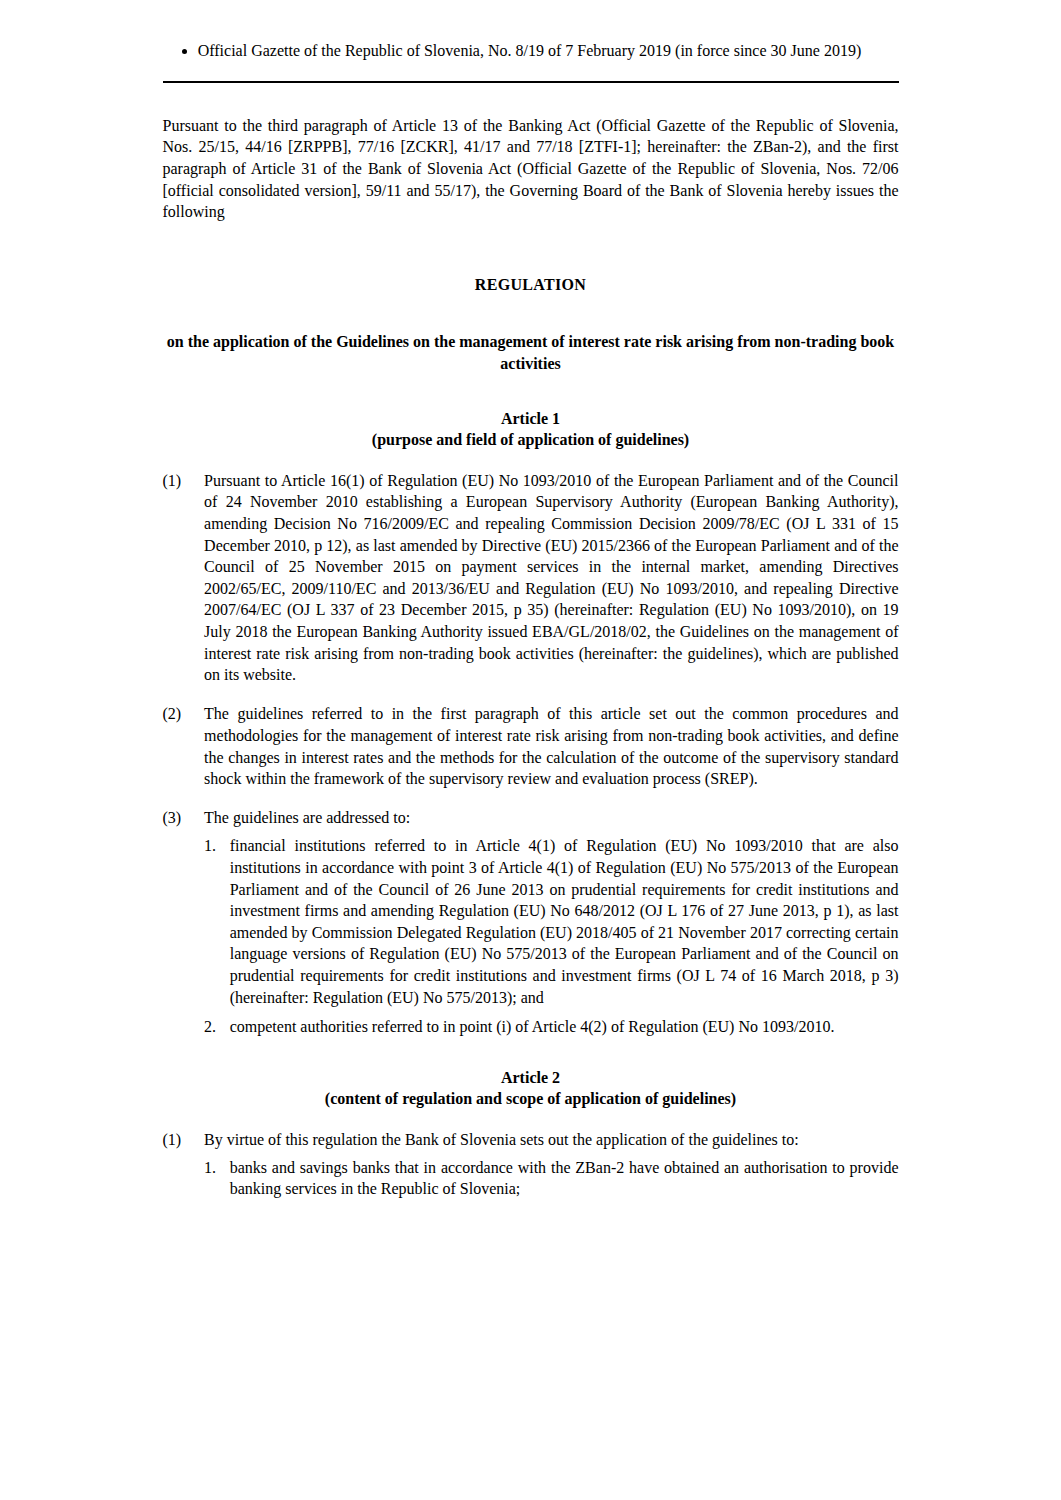Official Gazette of the Republic of Slovenia, No. 8/19 of 7 February 2019 (in force since 30 June 2019)
Pursuant to the third paragraph of Article 13 of the Banking Act (Official Gazette of the Republic of Slovenia, Nos. 25/15, 44/16 [ZRPPB], 77/16 [ZCKR], 41/17 and 77/18 [ZTFI-1]; hereinafter: the ZBan-2), and the first paragraph of Article 31 of the Bank of Slovenia Act (Official Gazette of the Republic of Slovenia, Nos. 72/06 [official consolidated version], 59/11 and 55/17), the Governing Board of the Bank of Slovenia hereby issues the following
Regulation
on the application of the Guidelines on the management of interest rate risk arising from non-trading book activities
Article 1
(purpose and field of application of guidelines)
Pursuant to Article 16(1) of Regulation (EU) No 1093/2010 of the European Parliament and of the Council of 24 November 2010 establishing a European Supervisory Authority (European Banking Authority), amending Decision No 716/2009/EC and repealing Commission Decision 2009/78/EC (OJ L 331 of 15 December 2010, p 12), as last amended by Directive (EU) 2015/2366 of the European Parliament and of the Council of 25 November 2015 on payment services in the internal market, amending Directives 2002/65/EC, 2009/110/EC and 2013/36/EU and Regulation (EU) No 1093/2010, and repealing Directive 2007/64/EC (OJ L 337 of 23 December 2015, p 35) (hereinafter: Regulation (EU) No 1093/2010), on 19 July 2018 the European Banking Authority issued EBA/GL/2018/02, the Guidelines on the management of interest rate risk arising from non-trading book activities (hereinafter: the guidelines), which are published on its website.
The guidelines referred to in the first paragraph of this article set out the common procedures and methodologies for the management of interest rate risk arising from non-trading book activities, and define the changes in interest rates and the methods for the calculation of the outcome of the supervisory standard shock within the framework of the supervisory review and evaluation process (SREP).
The guidelines are addressed to:
financial institutions referred to in Article 4(1) of Regulation (EU) No 1093/2010 that are also institutions in accordance with point 3 of Article 4(1) of Regulation (EU) No 575/2013 of the European Parliament and of the Council of 26 June 2013 on prudential requirements for credit institutions and investment firms and amending Regulation (EU) No 648/2012 (OJ L 176 of 27 June 2013, p 1), as last amended by Commission Delegated Regulation (EU) 2018/405 of 21 November 2017 correcting certain language versions of Regulation (EU) No 575/2013 of the European Parliament and of the Council on prudential requirements for credit institutions and investment firms (OJ L 74 of 16 March 2018, p 3) (hereinafter: Regulation (EU) No 575/2013); and
competent authorities referred to in point (i) of Article 4(2) of Regulation (EU) No 1093/2010.
Article 2
(content of regulation and scope of application of guidelines)
By virtue of this regulation the Bank of Slovenia sets out the application of the guidelines to:
banks and savings banks that in accordance with the ZBan-2 have obtained an authorisation to provide banking services in the Republic of Slovenia;